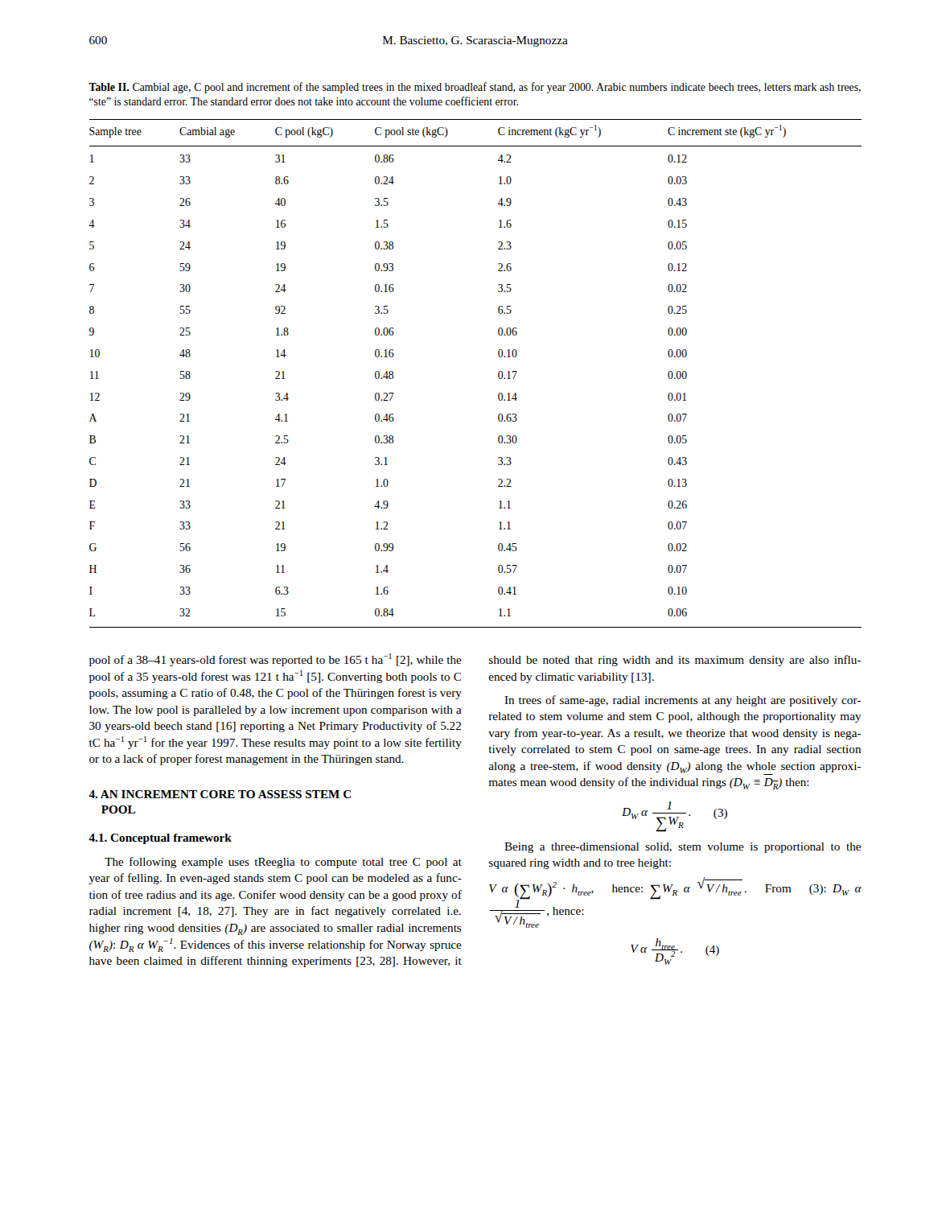600
M. Bascietto, G. Scarascia-Mugnozza
Table II. Cambial age, C pool and increment of the sampled trees in the mixed broadleaf stand, as for year 2000. Arabic numbers indicate beech trees, letters mark ash trees, “ste” is standard error. The standard error does not take into account the volume coefficient error.
| Sample tree | Cambial age | C pool (kgC) | C pool ste (kgC) | C increment (kgC yr −1 ) | C increment ste (kgC yr −1 ) |
| --- | --- | --- | --- | --- | --- |
| 1 | 33 | 31 | 0.86 | 4.2 | 0.12 |
| 2 | 33 | 8.6 | 0.24 | 1.0 | 0.03 |
| 3 | 26 | 40 | 3.5 | 4.9 | 0.43 |
| 4 | 34 | 16 | 1.5 | 1.6 | 0.15 |
| 5 | 24 | 19 | 0.38 | 2.3 | 0.05 |
| 6 | 59 | 19 | 0.93 | 2.6 | 0.12 |
| 7 | 30 | 24 | 0.16 | 3.5 | 0.02 |
| 8 | 55 | 92 | 3.5 | 6.5 | 0.25 |
| 9 | 25 | 1.8 | 0.06 | 0.06 | 0.00 |
| 10 | 48 | 14 | 0.16 | 0.10 | 0.00 |
| 11 | 58 | 21 | 0.48 | 0.17 | 0.00 |
| 12 | 29 | 3.4 | 0.27 | 0.14 | 0.01 |
| A | 21 | 4.1 | 0.46 | 0.63 | 0.07 |
| B | 21 | 2.5 | 0.38 | 0.30 | 0.05 |
| C | 21 | 24 | 3.1 | 3.3 | 0.43 |
| D | 21 | 17 | 1.0 | 2.2 | 0.13 |
| E | 33 | 21 | 4.9 | 1.1 | 0.26 |
| F | 33 | 21 | 1.2 | 1.1 | 0.07 |
| G | 56 | 19 | 0.99 | 0.45 | 0.02 |
| H | 36 | 11 | 1.4 | 0.57 | 0.07 |
| I | 33 | 6.3 | 1.6 | 0.41 | 0.10 |
| L | 32 | 15 | 0.84 | 1.1 | 0.06 |
pool of a 38–41 years-old forest was reported to be 165 t ha−1 [2], while the pool of a 35 years-old forest was 121 t ha−1 [5]. Converting both pools to C pools, assuming a C ratio of 0.48, the C pool of the Thüringen forest is very low. The low pool is paralleled by a low increment upon comparison with a 30 years-old beech stand [16] reporting a Net Primary Productivity of 5.22 tC ha−1 yr−1 for the year 1997. These results may point to a low site fertility or to a lack of proper forest management in the Thüringen stand.
4. AN INCREMENT CORE TO ASSESS STEM C
POOL
4.1. Conceptual framework
The following example uses tReeglia to compute total tree C pool at year of felling. In even-aged stands stem C pool can be modeled as a function of tree radius and its age. Conifer wood density can be a good proxy of radial increment [4, 18, 27]. They are in fact negatively correlated i.e. higher ring wood densities (DR) are associated to smaller radial increments (WR): DR α WR−1. Evidences of this inverse relationship for Norway spruce have been claimed in different thinning experiments [23, 28]. However, it should be noted that ring width and its maximum density are also influenced by climatic variability [13].
In trees of same-age, radial increments at any height are positively correlated to stem volume and stem C pool, although the proportionality may vary from year-to-year. As a result, we theorize that wood density is negatively correlated to stem C pool on same-age trees. In any radial section along a tree-stem, if wood density (DW) along the whole section approximates mean wood density of the individual rings (DW ≡ DR) then:
DW α 1 ∑WR . (3)
Being a three-dimensional solid, stem volume is proportional to the squared ring width and to tree height:
V α (∑WR)2 · htree, hence: ∑WR α V / htree. From (3): DW α 1 V / htree, hence:
V α htree DW2 . (4)